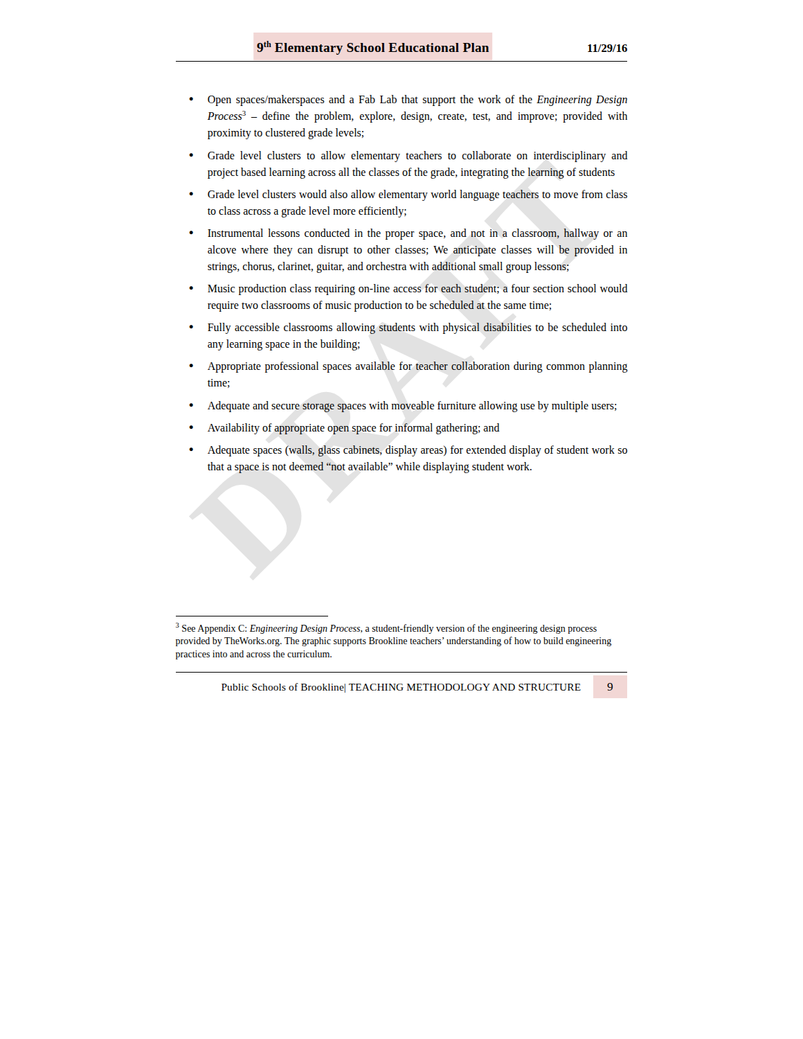DRAFT
9th Elementary School Educational Plan
11/29/16
Open spaces/makerspaces and a Fab Lab that support the work of the Engineering Design Process3 – define the problem, explore, design, create, test, and improve; provided with proximity to clustered grade levels;
Grade level clusters to allow elementary teachers to collaborate on interdisciplinary and project based learning across all the classes of the grade, integrating the learning of students
Grade level clusters would also allow elementary world language teachers to move from class to class across a grade level more efficiently;
Instrumental lessons conducted in the proper space, and not in a classroom, hallway or an alcove where they can disrupt to other classes; We anticipate classes will be provided in strings, chorus, clarinet, guitar, and orchestra with additional small group lessons;
Music production class requiring on-line access for each student; a four section school would require two classrooms of music production to be scheduled at the same time;
Fully accessible classrooms allowing students with physical disabilities to be scheduled into any learning space in the building;
Appropriate professional spaces available for teacher collaboration during common planning time;
Adequate and secure storage spaces with moveable furniture allowing use by multiple users;
Availability of appropriate open space for informal gathering; and
Adequate spaces (walls, glass cabinets, display areas) for extended display of student work so that a space is not deemed “not available” while displaying student work.
3 See Appendix C: Engineering Design Process, a student-friendly version of the engineering design process provided by TheWorks.org. The graphic supports Brookline teachers’ understanding of how to build engineering practices into and across the curriculum.
Public Schools of Brookline| TEACHING METHODOLOGY AND STRUCTURE
9